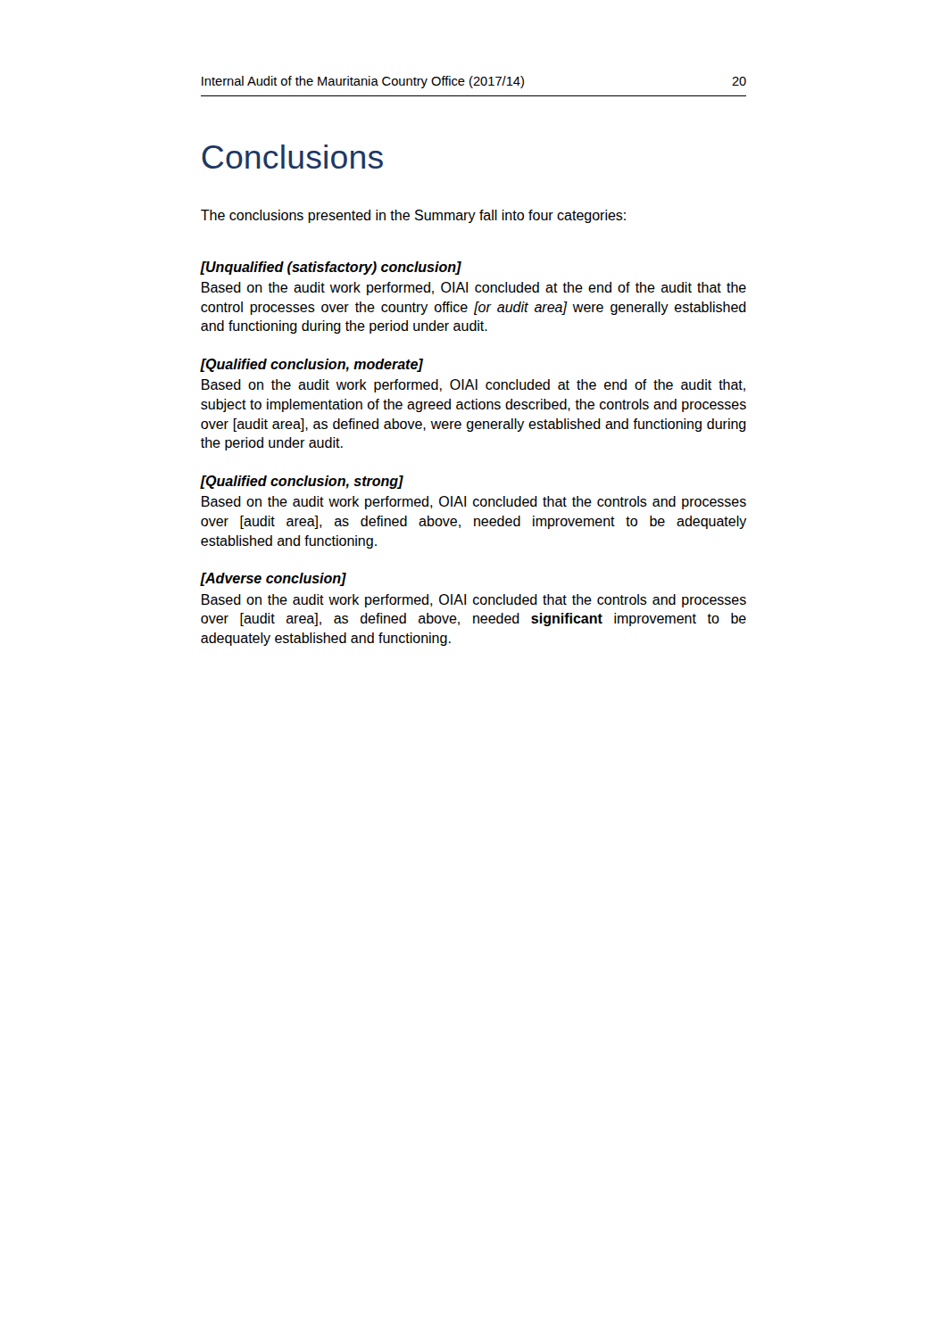Internal Audit of the Mauritania Country Office (2017/14)
20
Conclusions
The conclusions presented in the Summary fall into four categories:
[Unqualified (satisfactory) conclusion]
Based on the audit work performed, OIAI concluded at the end of the audit that the control processes over the country office [or audit area] were generally established and functioning during the period under audit.
[Qualified conclusion, moderate]
Based on the audit work performed, OIAI concluded at the end of the audit that, subject to implementation of the agreed actions described, the controls and processes over [audit area], as defined above, were generally established and functioning during the period under audit.
[Qualified conclusion, strong]
Based on the audit work performed, OIAI concluded that the controls and processes over [audit area], as defined above, needed improvement to be adequately established and functioning.
[Adverse conclusion]
Based on the audit work performed, OIAI concluded that the controls and processes over [audit area], as defined above, needed significant improvement to be adequately established and functioning.